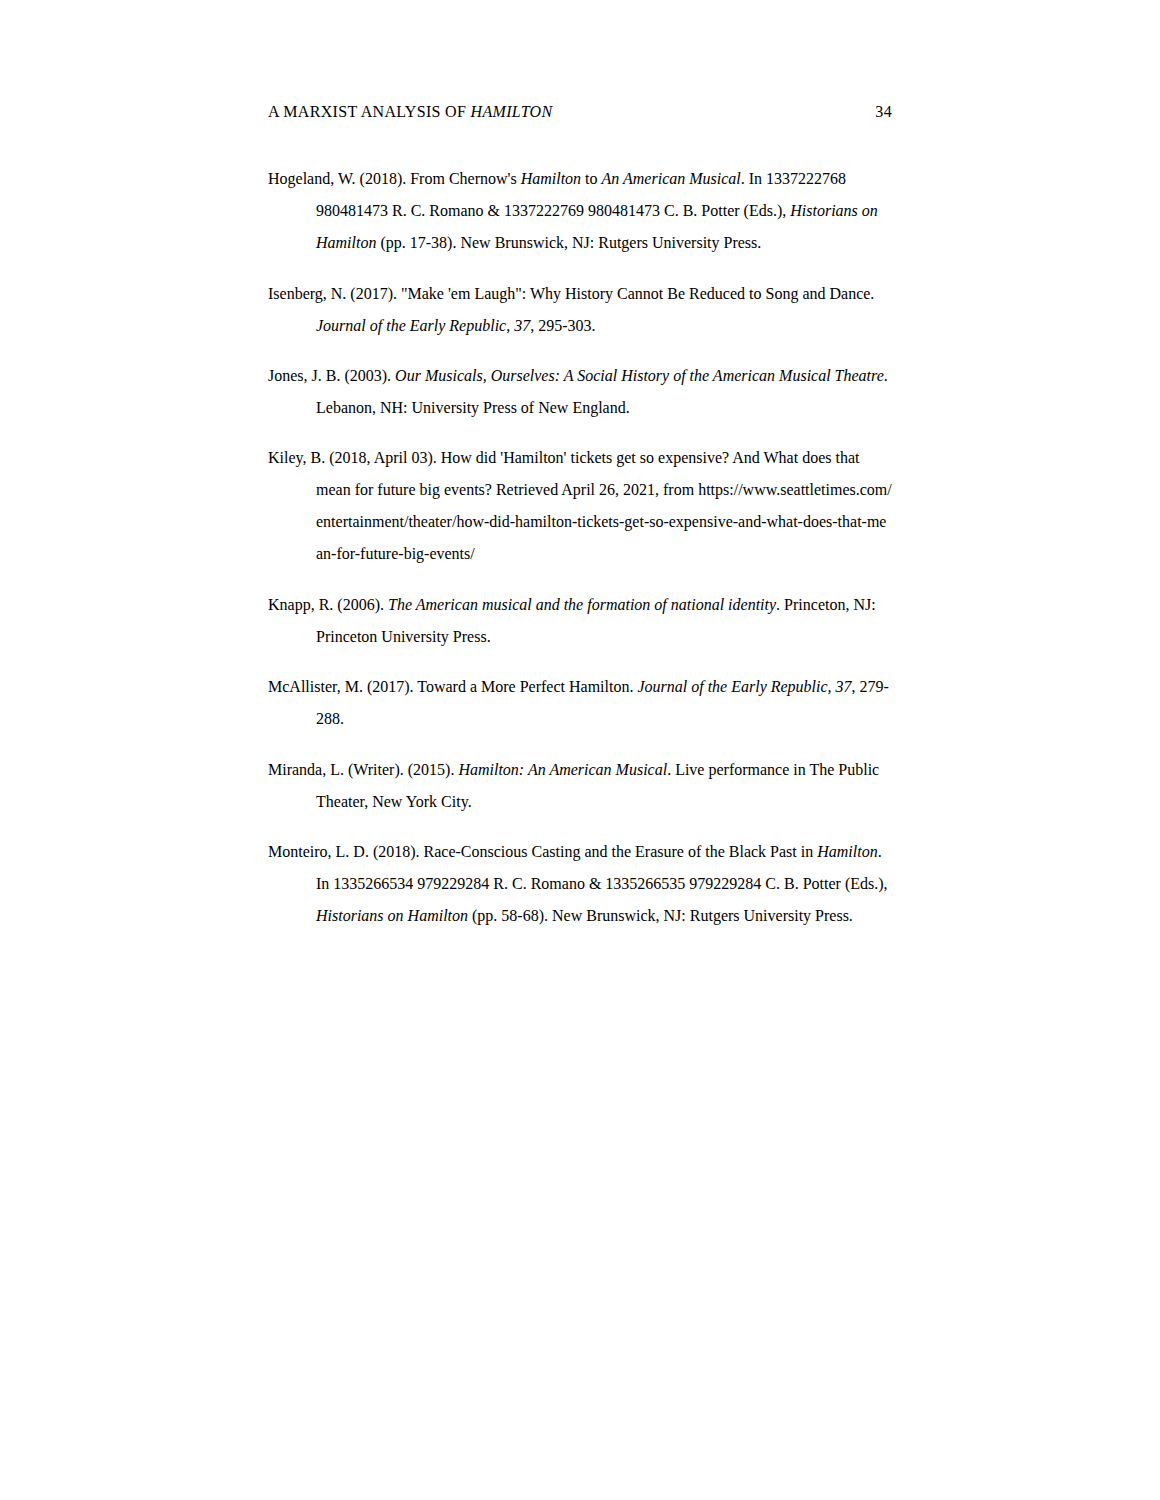A Marxist Analysis of Hamilton 34
Hogeland, W. (2018). From Chernow's Hamilton to An American Musical. In 1337222768 980481473 R. C. Romano & 1337222769 980481473 C. B. Potter (Eds.), Historians on Hamilton (pp. 17-38). New Brunswick, NJ: Rutgers University Press.
Isenberg, N. (2017). "Make 'em Laugh": Why History Cannot Be Reduced to Song and Dance. Journal of the Early Republic, 37, 295-303.
Jones, J. B. (2003). Our Musicals, Ourselves: A Social History of the American Musical Theatre. Lebanon, NH: University Press of New England.
Kiley, B. (2018, April 03). How did 'Hamilton' tickets get so expensive? And What does that mean for future big events? Retrieved April 26, 2021, from https://www.seattletimes.com/entertainment/theater/how-did-hamilton-tickets-get-so-expensive-and-what-does-that-mean-for-future-big-events/
Knapp, R. (2006). The American musical and the formation of national identity. Princeton, NJ: Princeton University Press.
McAllister, M. (2017). Toward a More Perfect Hamilton. Journal of the Early Republic, 37, 279-288.
Miranda, L. (Writer). (2015). Hamilton: An American Musical. Live performance in The Public Theater, New York City.
Monteiro, L. D. (2018). Race-Conscious Casting and the Erasure of the Black Past in Hamilton. In 1335266534 979229284 R. C. Romano & 1335266535 979229284 C. B. Potter (Eds.), Historians on Hamilton (pp. 58-68). New Brunswick, NJ: Rutgers University Press.